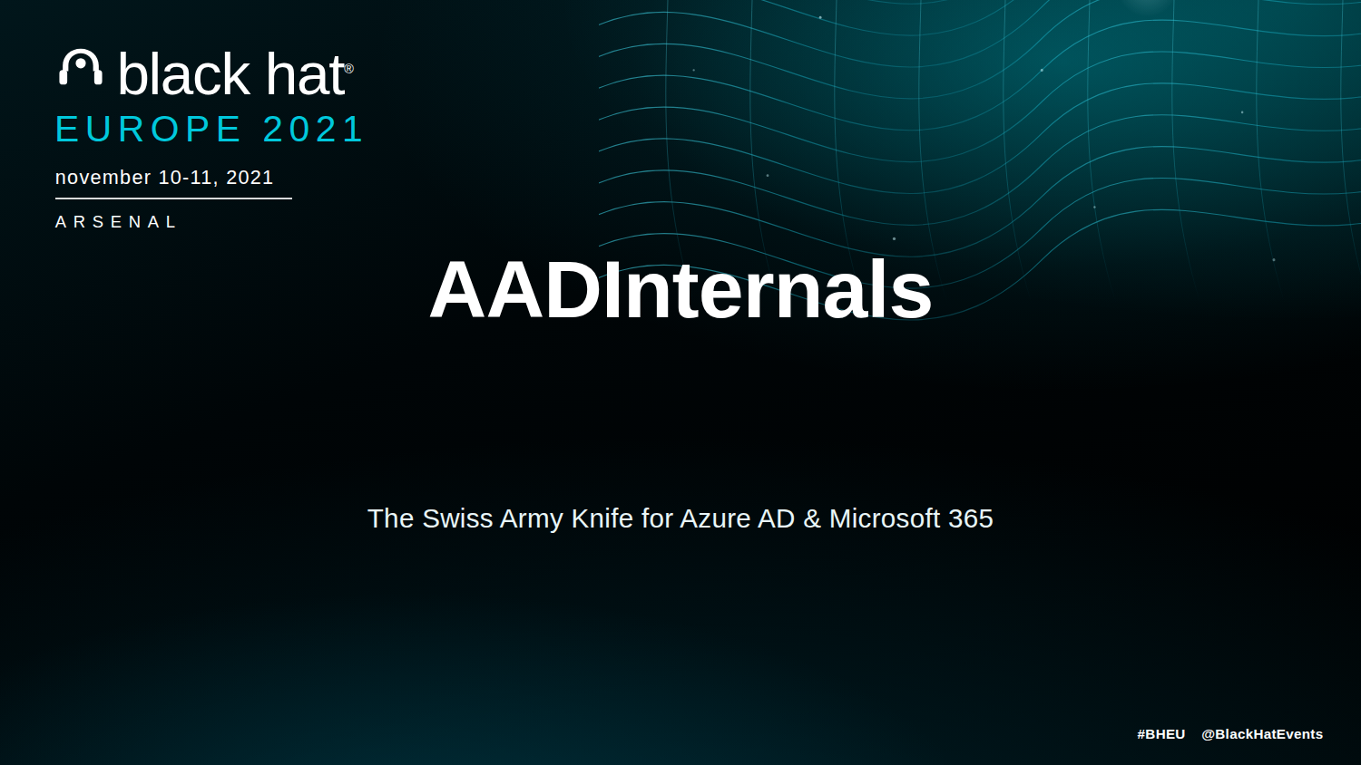black hat®
EUROPE 2021
november 10-11, 2021
Arsenal
AADInternals
The Swiss Army Knife for Azure AD & Microsoft 365
#BHEU @BlackHatEvents